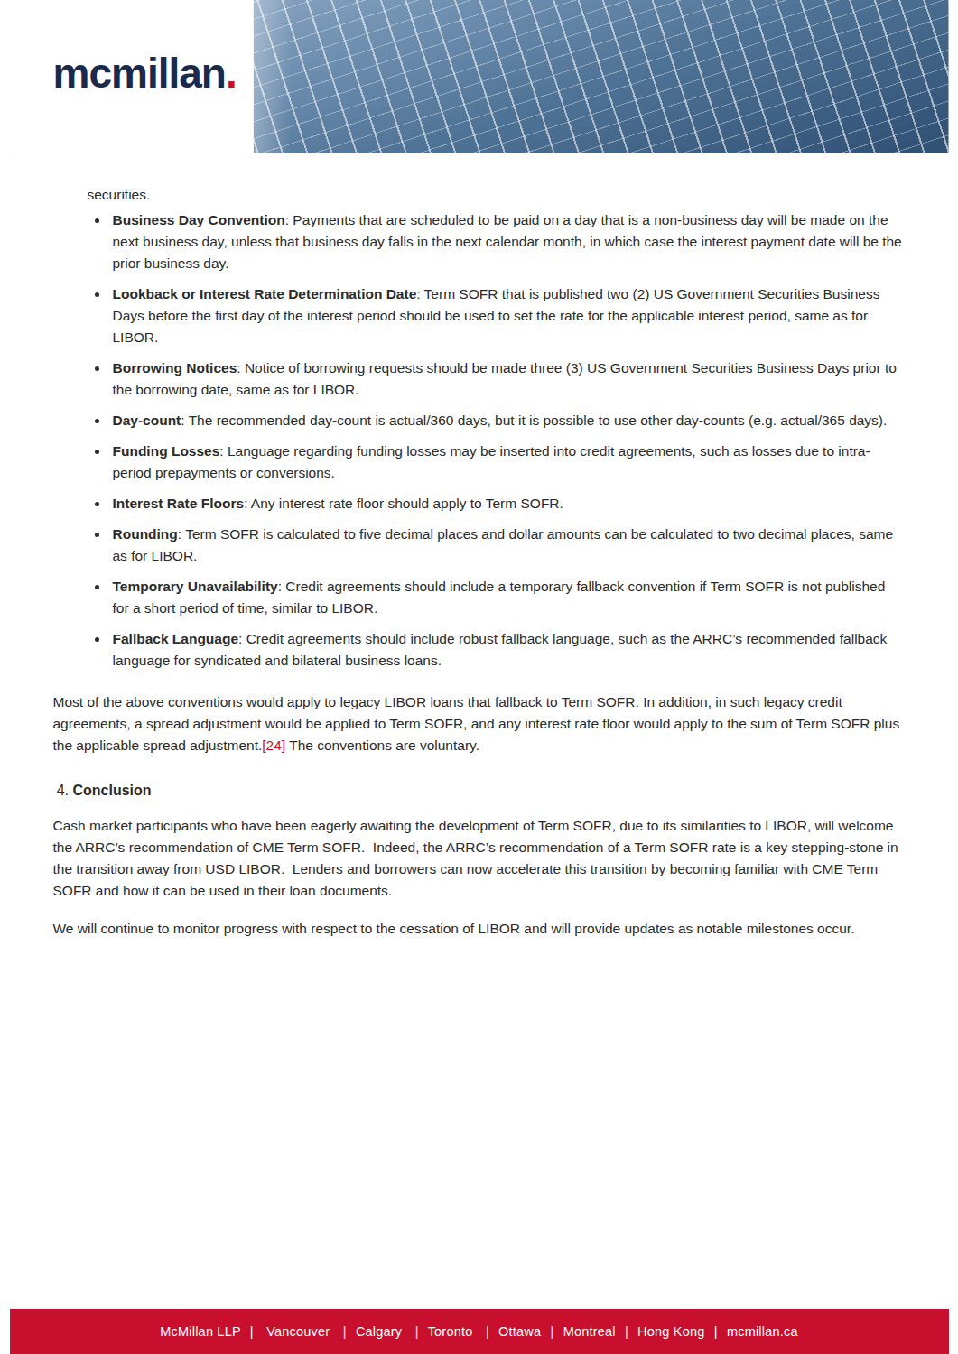mcmillan.
securities.
Business Day Convention: Payments that are scheduled to be paid on a day that is a non-business day will be made on the next business day, unless that business day falls in the next calendar month, in which case the interest payment date will be the prior business day.
Lookback or Interest Rate Determination Date: Term SOFR that is published two (2) US Government Securities Business Days before the first day of the interest period should be used to set the rate for the applicable interest period, same as for LIBOR.
Borrowing Notices: Notice of borrowing requests should be made three (3) US Government Securities Business Days prior to the borrowing date, same as for LIBOR.
Day-count: The recommended day-count is actual/360 days, but it is possible to use other day-counts (e.g. actual/365 days).
Funding Losses: Language regarding funding losses may be inserted into credit agreements, such as losses due to intra-period prepayments or conversions.
Interest Rate Floors: Any interest rate floor should apply to Term SOFR.
Rounding: Term SOFR is calculated to five decimal places and dollar amounts can be calculated to two decimal places, same as for LIBOR.
Temporary Unavailability: Credit agreements should include a temporary fallback convention if Term SOFR is not published for a short period of time, similar to LIBOR.
Fallback Language: Credit agreements should include robust fallback language, such as the ARRC’s recommended fallback language for syndicated and bilateral business loans.
Most of the above conventions would apply to legacy LIBOR loans that fallback to Term SOFR. In addition, in such legacy credit agreements, a spread adjustment would be applied to Term SOFR, and any interest rate floor would apply to the sum of Term SOFR plus the applicable spread adjustment.[24] The conventions are voluntary.
Conclusion
Cash market participants who have been eagerly awaiting the development of Term SOFR, due to its similarities to LIBOR, will welcome the ARRC’s recommendation of CME Term SOFR. Indeed, the ARRC’s recommendation of a Term SOFR rate is a key stepping-stone in the transition away from USD LIBOR. Lenders and borrowers can now accelerate this transition by becoming familiar with CME Term SOFR and how it can be used in their loan documents.
We will continue to monitor progress with respect to the cessation of LIBOR and will provide updates as notable milestones occur.
McMillan LLP | Vancouver | Calgary | Toronto | Ottawa | Montreal | Hong Kong | mcmillan.ca